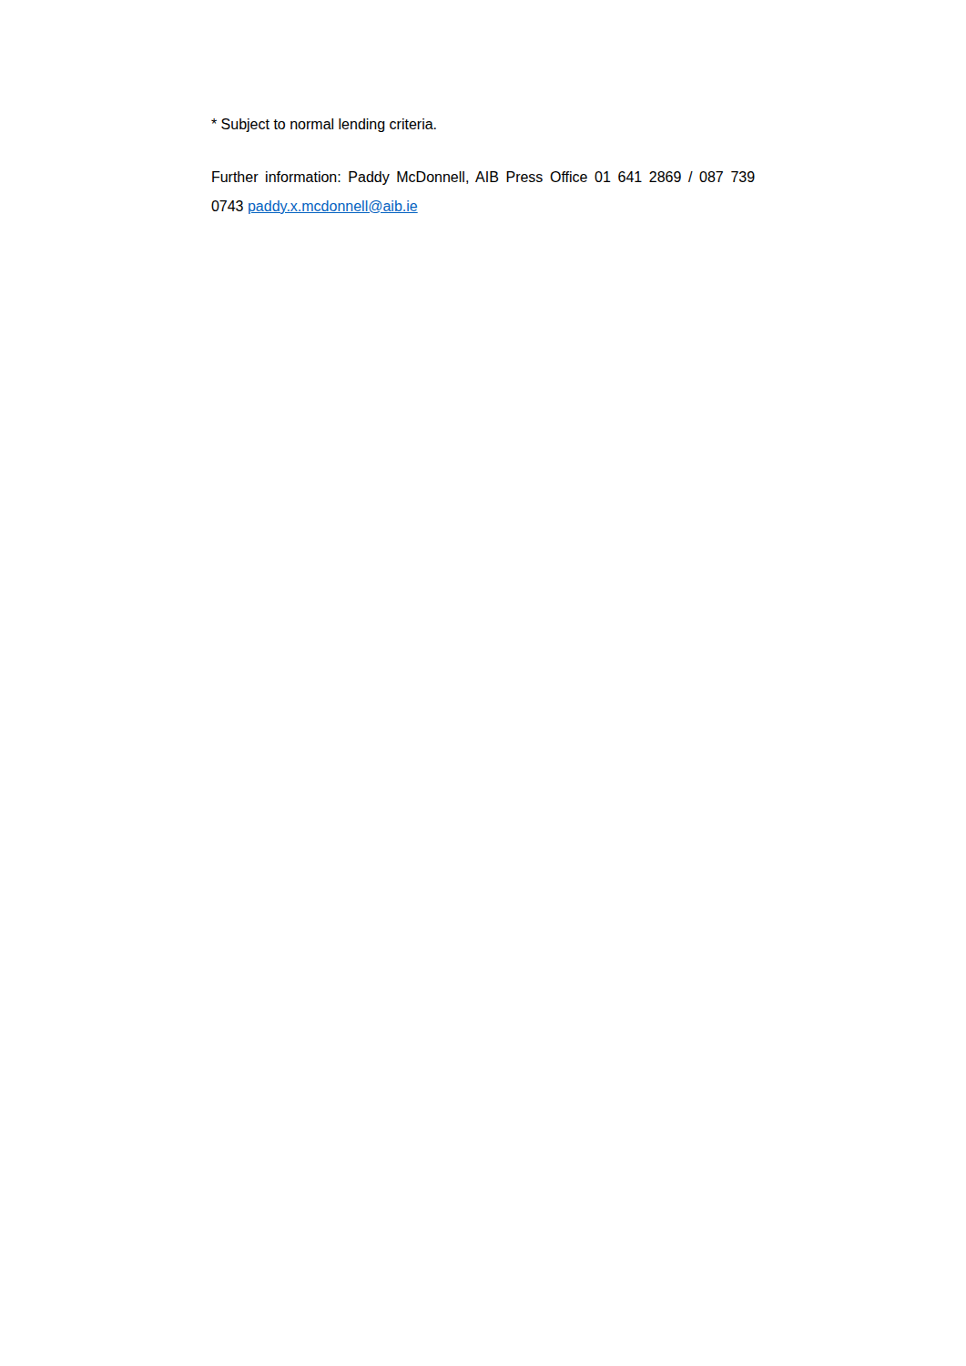* Subject to normal lending criteria.
Further information: Paddy McDonnell, AIB Press Office 01 641 2869 / 087 739 0743 paddy.x.mcdonnell@aib.ie